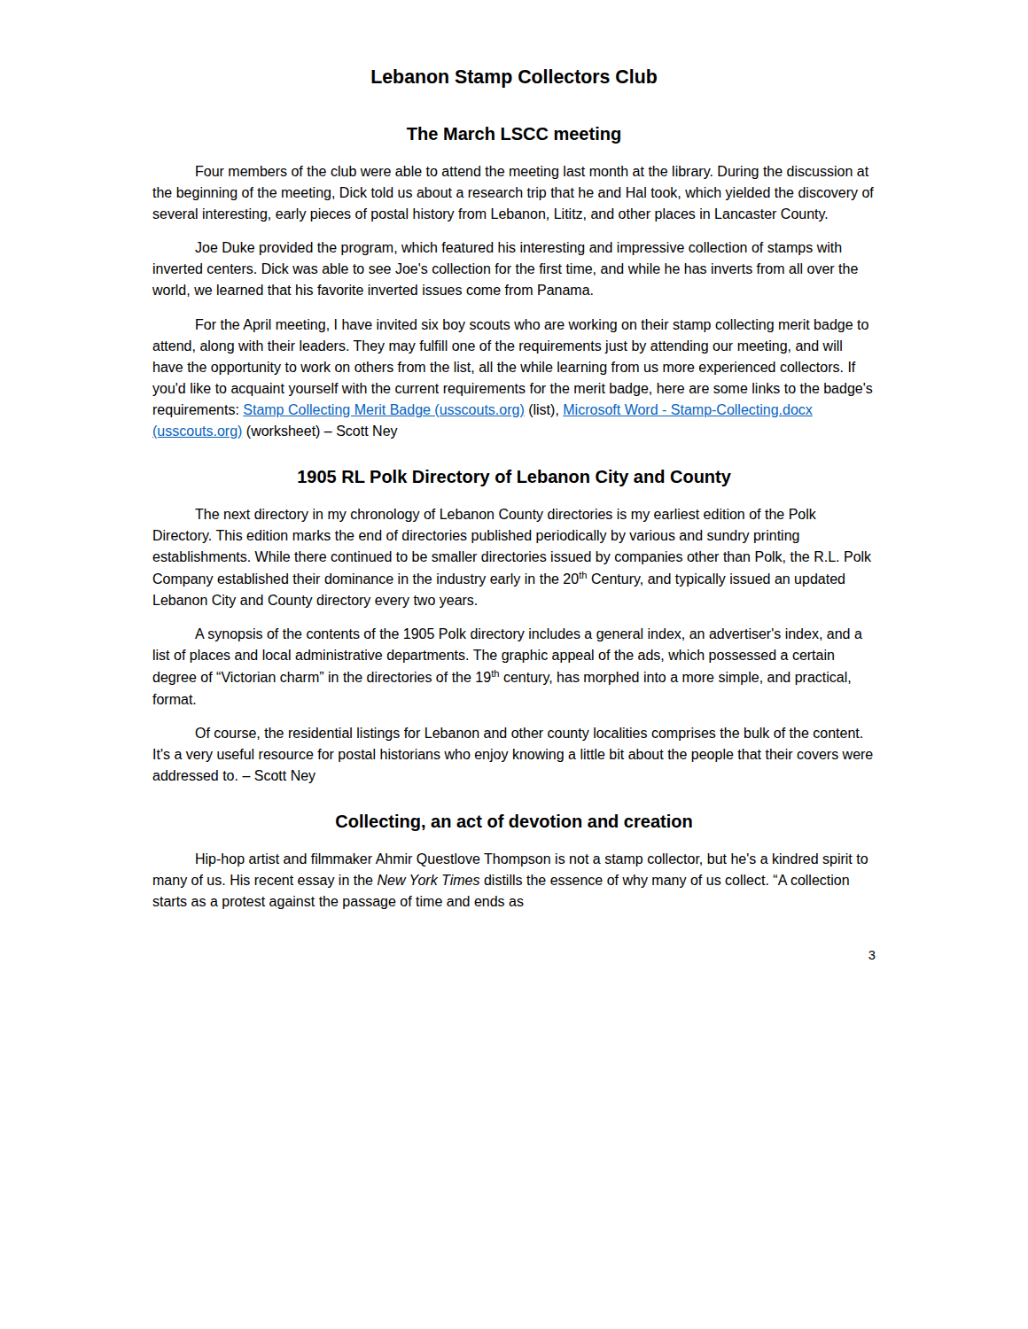Lebanon Stamp Collectors Club
The March LSCC meeting
Four members of the club were able to attend the meeting last month at the library. During the discussion at the beginning of the meeting, Dick told us about a research trip that he and Hal took, which yielded the discovery of several interesting, early pieces of postal history from Lebanon, Lititz, and other places in Lancaster County.
Joe Duke provided the program, which featured his interesting and impressive collection of stamps with inverted centers. Dick was able to see Joe's collection for the first time, and while he has inverts from all over the world, we learned that his favorite inverted issues come from Panama.
For the April meeting, I have invited six boy scouts who are working on their stamp collecting merit badge to attend, along with their leaders. They may fulfill one of the requirements just by attending our meeting, and will have the opportunity to work on others from the list, all the while learning from us more experienced collectors. If you'd like to acquaint yourself with the current requirements for the merit badge, here are some links to the badge's requirements: Stamp Collecting Merit Badge (usscouts.org) (list), Microsoft Word - Stamp-Collecting.docx (usscouts.org) (worksheet) – Scott Ney
1905 RL Polk Directory of Lebanon City and County
The next directory in my chronology of Lebanon County directories is my earliest edition of the Polk Directory. This edition marks the end of directories published periodically by various and sundry printing establishments. While there continued to be smaller directories issued by companies other than Polk, the R.L. Polk Company established their dominance in the industry early in the 20th Century, and typically issued an updated Lebanon City and County directory every two years.
A synopsis of the contents of the 1905 Polk directory includes a general index, an advertiser's index, and a list of places and local administrative departments. The graphic appeal of the ads, which possessed a certain degree of “Victorian charm” in the directories of the 19th century, has morphed into a more simple, and practical, format.
Of course, the residential listings for Lebanon and other county localities comprises the bulk of the content. It's a very useful resource for postal historians who enjoy knowing a little bit about the people that their covers were addressed to. – Scott Ney
Collecting, an act of devotion and creation
Hip-hop artist and filmmaker Ahmir Questlove Thompson is not a stamp collector, but he's a kindred spirit to many of us. His recent essay in the New York Times distills the essence of why many of us collect. “A collection starts as a protest against the passage of time and ends as
3